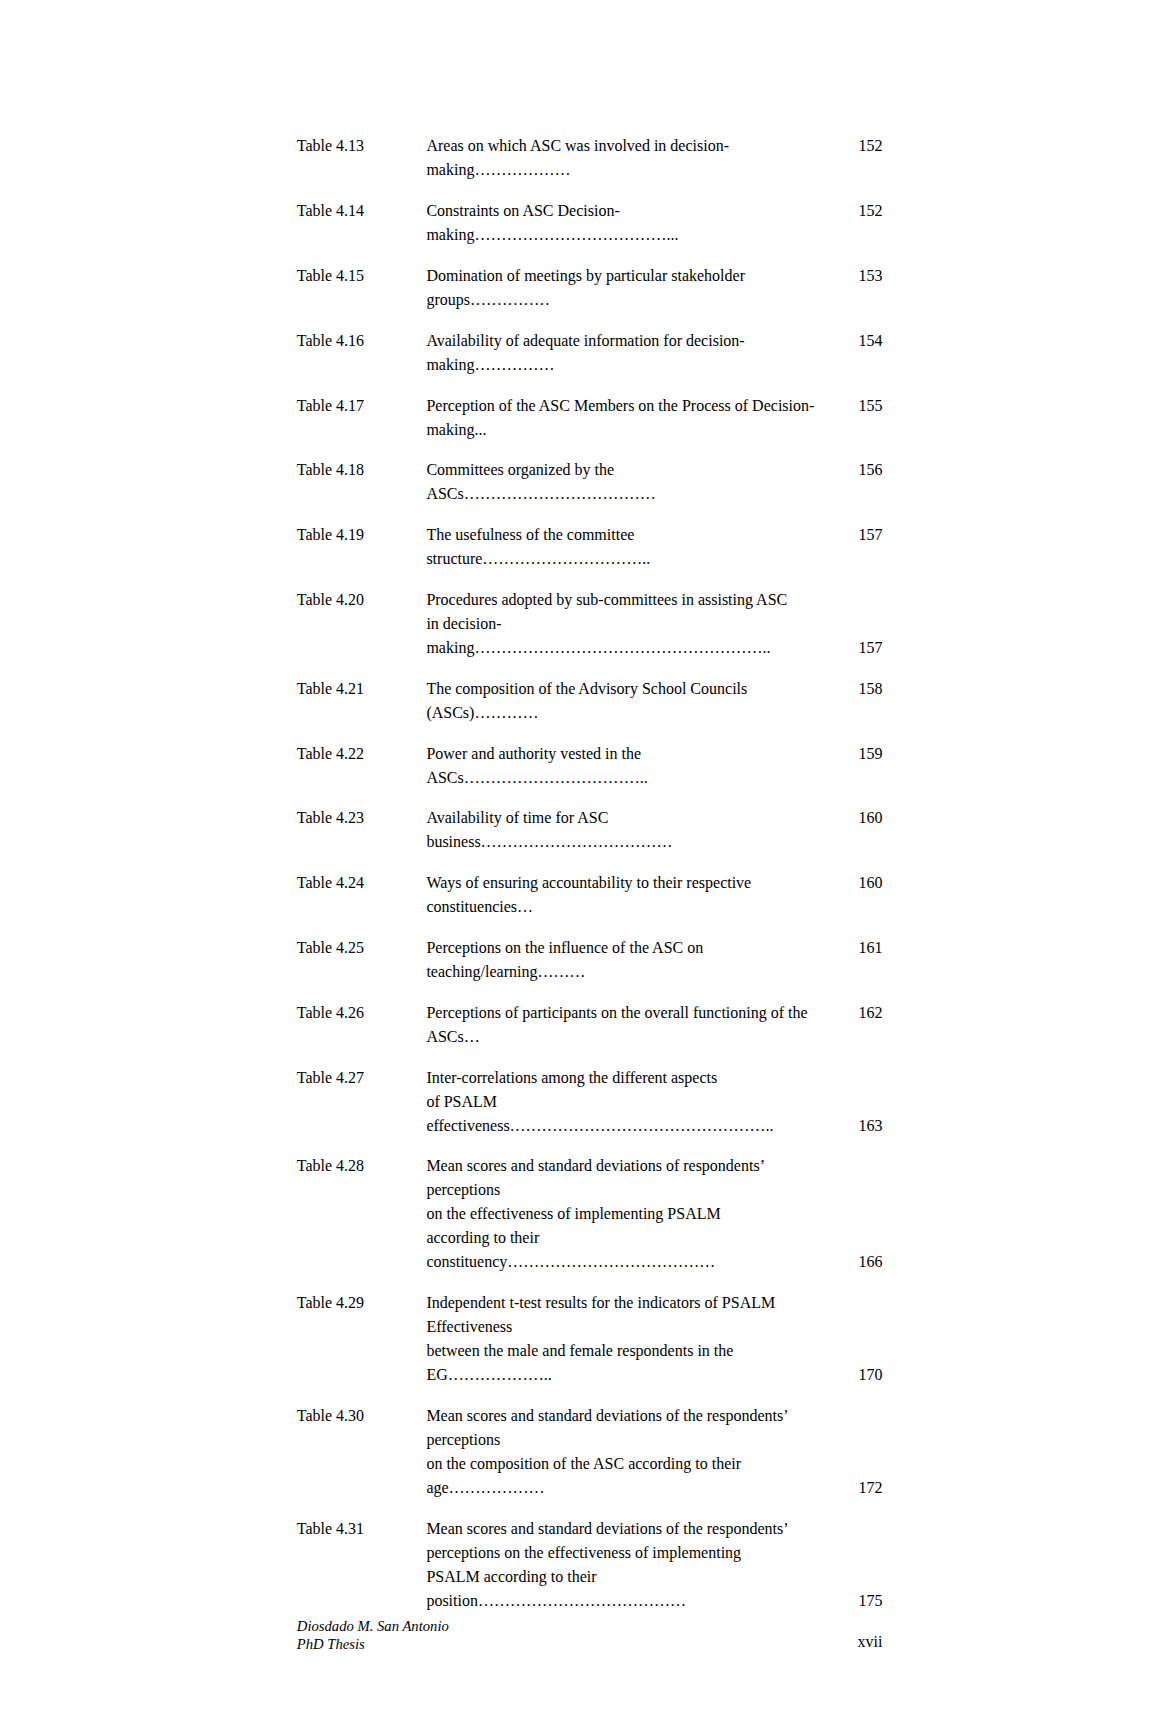| Table 4.13 | Areas on which ASC was involved in decision-making……………… | 152 |
| Table 4.14 | Constraints on ASC Decision-making………………………………... | 152 |
| Table 4.15 | Domination of meetings by particular stakeholder groups…………… | 153 |
| Table 4.16 | Availability of adequate information for decision-making…………… | 154 |
| Table 4.17 | Perception of the ASC Members on the Process of Decision-making... | 155 |
| Table 4.18 | Committees organized by the ASCs……………………………… | 156 |
| Table 4.19 | The usefulness of the committee structure………………………….. | 157 |
| Table 4.20 | Procedures adopted by sub-committees in assisting ASC in decision-making……………………………………………….. | 157 |
| Table 4.21 | The composition of the Advisory School Councils (ASCs)………… | 158 |
| Table 4.22 | Power and authority vested in the ASCs…………………………….. | 159 |
| Table 4.23 | Availability of time for ASC business……………………………… | 160 |
| Table 4.24 | Ways of ensuring accountability to their respective constituencies… | 160 |
| Table 4.25 | Perceptions on the influence of the ASC on teaching/learning……… | 161 |
| Table 4.26 | Perceptions of participants on the overall functioning of the ASCs… | 162 |
| Table 4.27 | Inter-correlations among the different aspects of PSALM effectiveness………………………………………….. | 163 |
| Table 4.28 | Mean scores and standard deviations of respondents’ perceptions on the effectiveness of implementing PSALM according to their constituency………………………………… | 166 |
| Table 4.29 | Independent t-test results for the indicators of PSALM Effectiveness between the male and female respondents in the EG……………….. | 170 |
| Table 4.30 | Mean scores and standard deviations of the respondents’ perceptions on the composition of the ASC according to their age……………… | 172 |
| Table 4.31 | Mean scores and standard deviations of the respondents’ perceptions on the effectiveness of implementing PSALM according to their position………………………………… | 175 |
Diosdado M. San Antonio
PhD Thesis
xvii